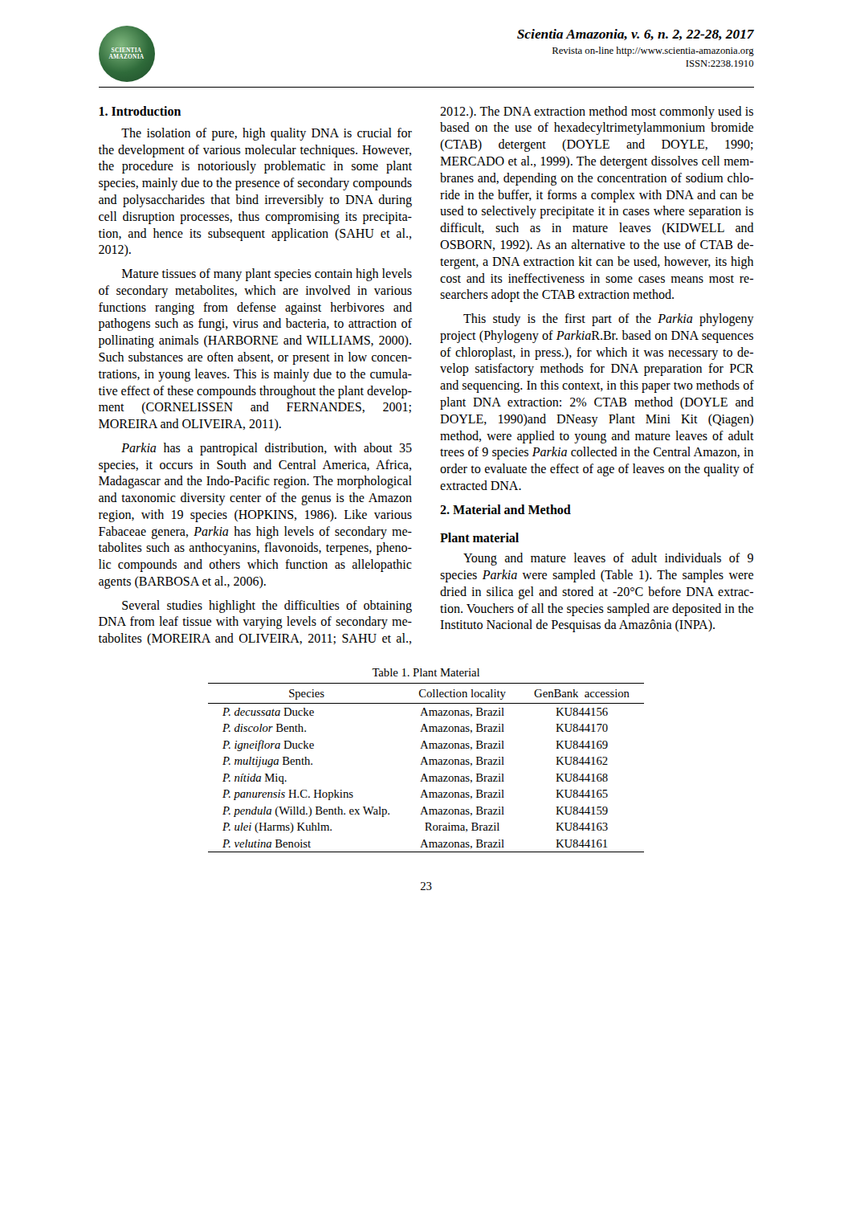Scientia Amazonia, v. 6, n. 2, 22-28, 2017
Revista on-line http://www.scientia-amazonia.org
ISSN:2238.1910
1. Introduction
The isolation of pure, high quality DNA is crucial for the development of various molecular techniques. However, the procedure is notoriously problematic in some plant species, mainly due to the presence of secondary compounds and polysaccharides that bind irreversibly to DNA during cell disruption processes, thus compromising its precipitation, and hence its subsequent application (SAHU et al., 2012).
Mature tissues of many plant species contain high levels of secondary metabolites, which are involved in various functions ranging from defense against herbivores and pathogens such as fungi, virus and bacteria, to attraction of pollinating animals (HARBORNE and WILLIAMS, 2000). Such substances are often absent, or present in low concentrations, in young leaves. This is mainly due to the cumulative effect of these compounds throughout the plant development (CORNELISSEN and FERNANDES, 2001; MOREIRA and OLIVEIRA, 2011).
Parkia has a pantropical distribution, with about 35 species, it occurs in South and Central America, Africa, Madagascar and the Indo-Pacific region. The morphological and taxonomic diversity center of the genus is the Amazon region, with 19 species (HOPKINS, 1986). Like various Fabaceae genera, Parkia has high levels of secondary metabolites such as anthocyanins, flavonoids, terpenes, phenolic compounds and others which function as allelopathic agents (BARBOSA et al., 2006).
Several studies highlight the difficulties of obtaining DNA from leaf tissue with varying levels of secondary metabolites (MOREIRA and OLIVEIRA, 2011; SAHU et al., 2012.). The DNA extraction method most commonly used is based on the use of hexadecyltrimetylammonium bromide (CTAB) detergent (DOYLE and DOYLE, 1990; MERCADO et al., 1999). The detergent dissolves cell membranes and, depending on the concentration of sodium chloride in the buffer, it forms a complex with DNA and can be used to selectively precipitate it in cases where separation is difficult, such as in mature leaves (KIDWELL and OSBORN, 1992). As an alternative to the use of CTAB detergent, a DNA extraction kit can be used, however, its high cost and its ineffectiveness in some cases means most researchers adopt the CTAB extraction method.
This study is the first part of the Parkia phylogeny project (Phylogeny of Parkia R.Br. based on DNA sequences of chloroplast, in press.), for which it was necessary to develop satisfactory methods for DNA preparation for PCR and sequencing. In this context, in this paper two methods of plant DNA extraction: 2% CTAB method (DOYLE and DOYLE, 1990)and DNeasy Plant Mini Kit (Qiagen) method, were applied to young and mature leaves of adult trees of 9 species Parkia collected in the Central Amazon, in order to evaluate the effect of age of leaves on the quality of extracted DNA.
2. Material and Method
Plant material
Young and mature leaves of adult individuals of 9 species Parkia were sampled (Table 1). The samples were dried in silica gel and stored at -20°C before DNA extraction. Vouchers of all the species sampled are deposited in the Instituto Nacional de Pesquisas da Amazônia (INPA).
Table 1. Plant Material
| Species | Collection locality | GenBank accession |
| --- | --- | --- |
| P. decussata Ducke | Amazonas, Brazil | KU844156 |
| P. discolor Benth. | Amazonas, Brazil | KU844170 |
| P. igneiflora Ducke | Amazonas, Brazil | KU844169 |
| P. multijuga Benth. | Amazonas, Brazil | KU844162 |
| P. nítida Miq. | Amazonas, Brazil | KU844168 |
| P. panurensis H.C. Hopkins | Amazonas, Brazil | KU844165 |
| P. pendula (Willd.) Benth. ex Walp. | Amazonas, Brazil | KU844159 |
| P. ulei (Harms) Kuhlm. | Roraima, Brazil | KU844163 |
| P. velutina Benoist | Amazonas, Brazil | KU844161 |
23